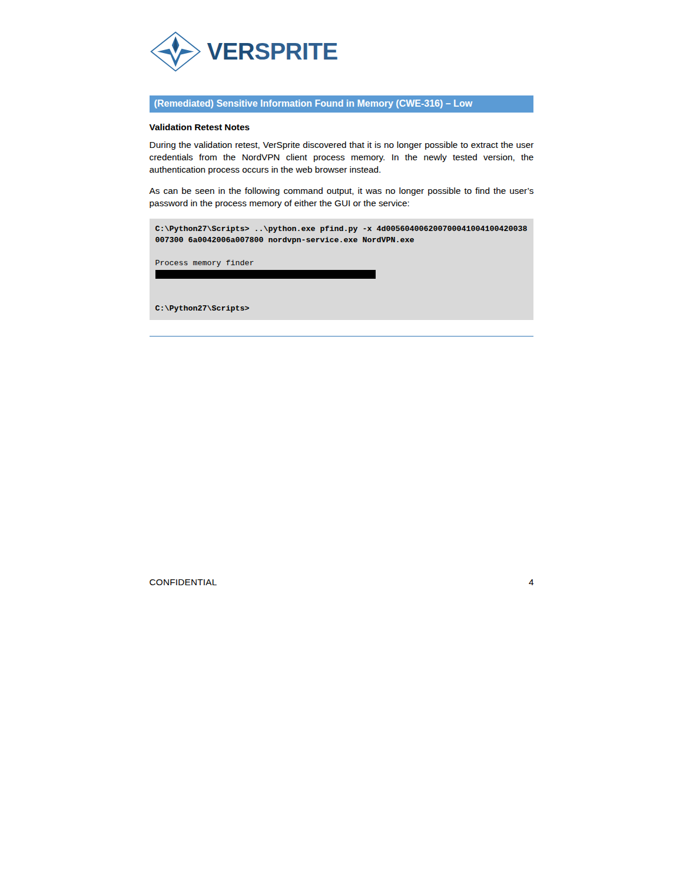VER SPRITE
(Remediated) Sensitive Information Found in Memory (CWE-316) – Low
Validation Retest Notes
During the validation retest, VerSprite discovered that it is no longer possible to extract the user credentials from the NordVPN client process memory. In the newly tested version, the authentication process occurs in the web browser instead.
As can be seen in the following command output, it was no longer possible to find the user’s password in the process memory of either the GUI or the service:
C:\Python27\Scripts> ..\python.exe pfind.py -x 4d005604006200700041004100420038007300 6a0042006a007800 nordvpn-service.exe NordVPN.exe Process memory finder C:\Python27\Scripts>
CONFIDENTIAL
4